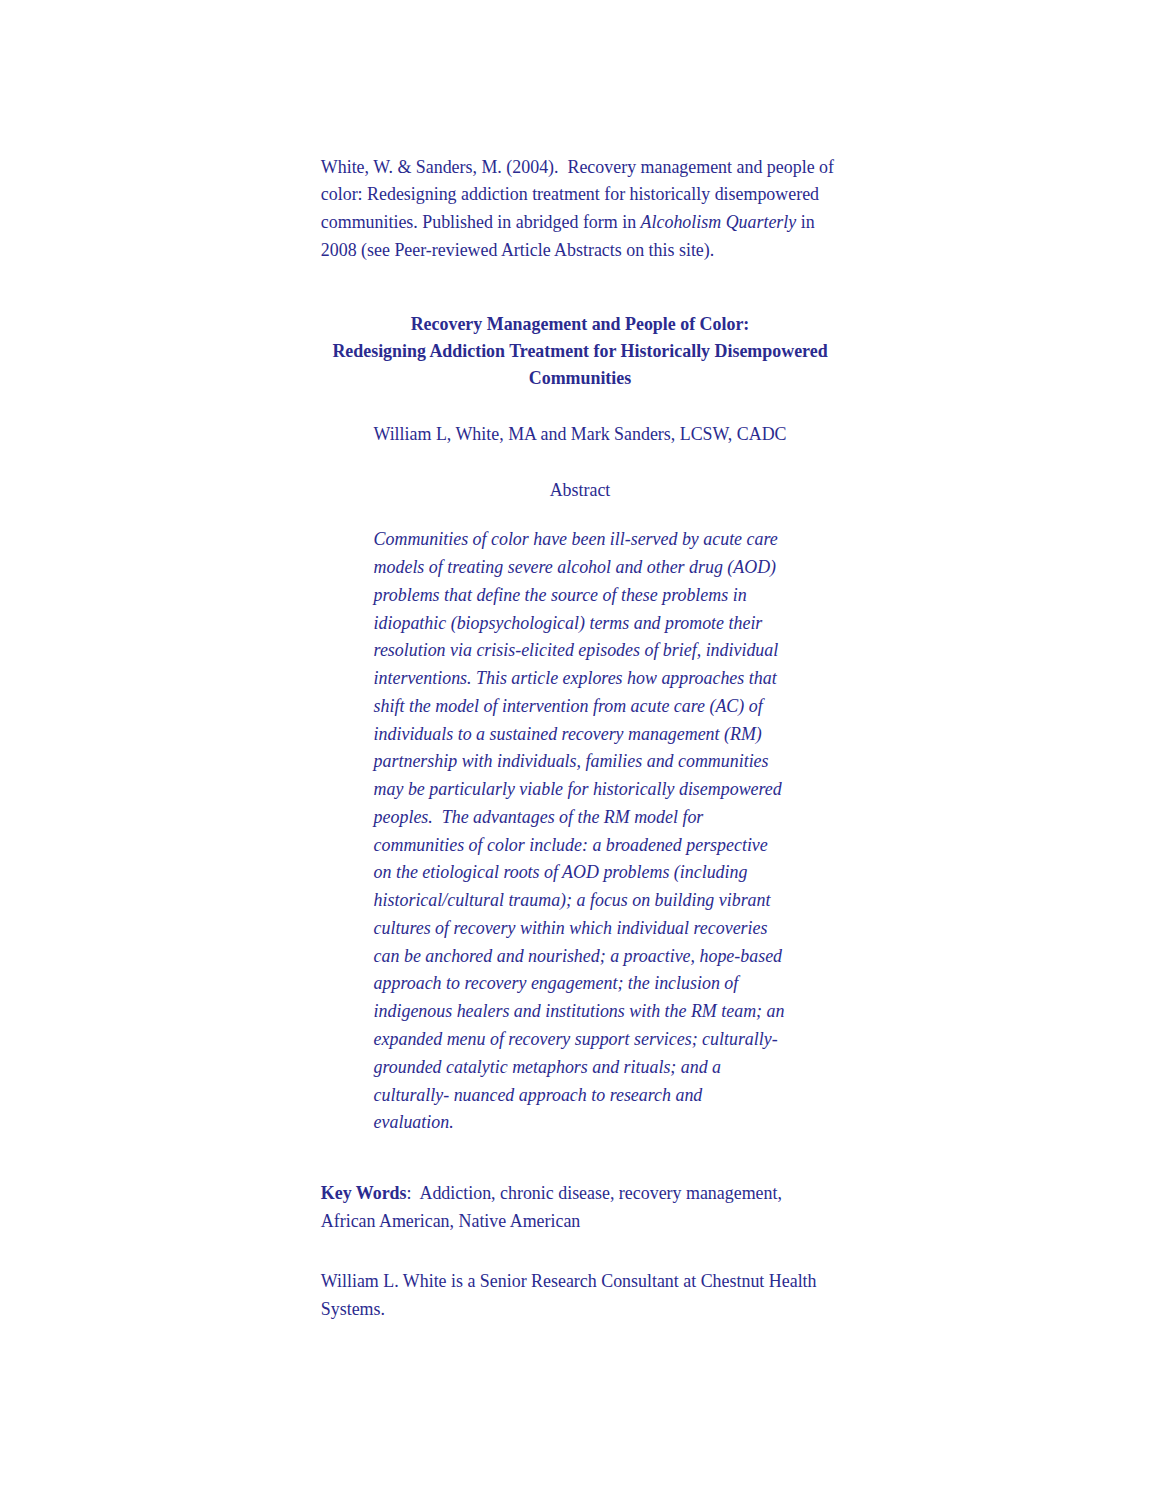White, W. & Sanders, M. (2004). Recovery management and people of color: Redesigning addiction treatment for historically disempowered communities. Published in abridged form in Alcoholism Quarterly in 2008 (see Peer-reviewed Article Abstracts on this site).
Recovery Management and People of Color:
Redesigning Addiction Treatment for Historically Disempowered Communities
William L, White, MA and Mark Sanders, LCSW, CADC
Abstract
Communities of color have been ill-served by acute care models of treating severe alcohol and other drug (AOD) problems that define the source of these problems in idiopathic (biopsychological) terms and promote their resolution via crisis-elicited episodes of brief, individual interventions. This article explores how approaches that shift the model of intervention from acute care (AC) of individuals to a sustained recovery management (RM) partnership with individuals, families and communities may be particularly viable for historically disempowered peoples. The advantages of the RM model for communities of color include: a broadened perspective on the etiological roots of AOD problems (including historical/cultural trauma); a focus on building vibrant cultures of recovery within which individual recoveries can be anchored and nourished; a proactive, hope-based approach to recovery engagement; the inclusion of indigenous healers and institutions with the RM team; an expanded menu of recovery support services; culturally-grounded catalytic metaphors and rituals; and a culturally- nuanced approach to research and evaluation.
Key Words: Addiction, chronic disease, recovery management, African American, Native American
William L. White is a Senior Research Consultant at Chestnut Health Systems.